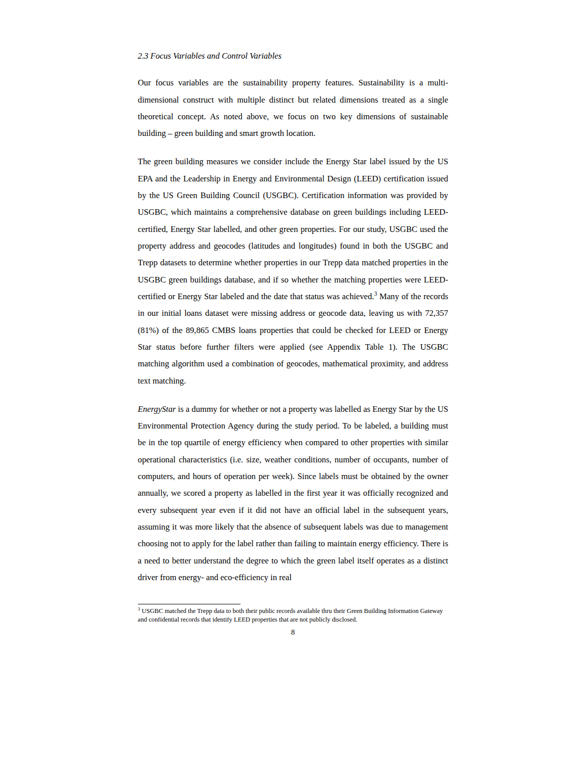2.3 Focus Variables and Control Variables
Our focus variables are the sustainability property features. Sustainability is a multi-dimensional construct with multiple distinct but related dimensions treated as a single theoretical concept. As noted above, we focus on two key dimensions of sustainable building – green building and smart growth location.
The green building measures we consider include the Energy Star label issued by the US EPA and the Leadership in Energy and Environmental Design (LEED) certification issued by the US Green Building Council (USGBC). Certification information was provided by USGBC, which maintains a comprehensive database on green buildings including LEED-certified, Energy Star labelled, and other green properties. For our study, USGBC used the property address and geocodes (latitudes and longitudes) found in both the USGBC and Trepp datasets to determine whether properties in our Trepp data matched properties in the USGBC green buildings database, and if so whether the matching properties were LEED-certified or Energy Star labeled and the date that status was achieved.3 Many of the records in our initial loans dataset were missing address or geocode data, leaving us with 72,357 (81%) of the 89,865 CMBS loans properties that could be checked for LEED or Energy Star status before further filters were applied (see Appendix Table 1). The USGBC matching algorithm used a combination of geocodes, mathematical proximity, and address text matching.
EnergyStar is a dummy for whether or not a property was labelled as Energy Star by the US Environmental Protection Agency during the study period. To be labeled, a building must be in the top quartile of energy efficiency when compared to other properties with similar operational characteristics (i.e. size, weather conditions, number of occupants, number of computers, and hours of operation per week). Since labels must be obtained by the owner annually, we scored a property as labelled in the first year it was officially recognized and every subsequent year even if it did not have an official label in the subsequent years, assuming it was more likely that the absence of subsequent labels was due to management choosing not to apply for the label rather than failing to maintain energy efficiency. There is a need to better understand the degree to which the green label itself operates as a distinct driver from energy- and eco-efficiency in real
3 USGBC matched the Trepp data to both their public records available thru their Green Building Information Gateway and confidential records that identify LEED properties that are not publicly disclosed.
8